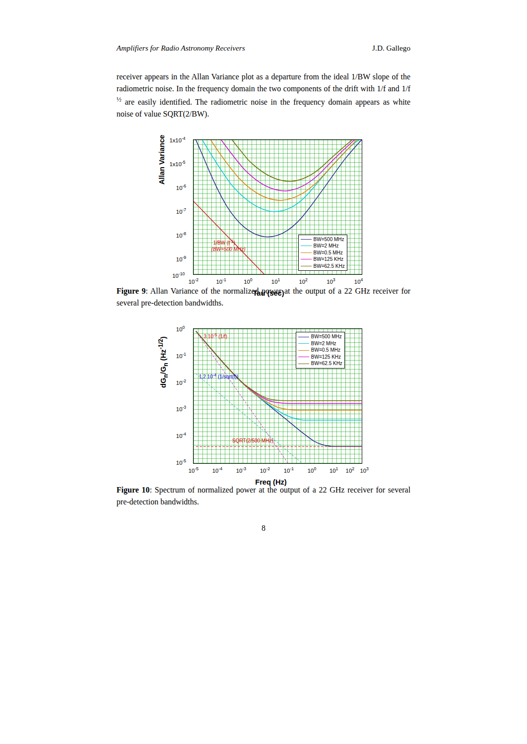PoS(2nd MCCT -SKADS)006
Amplifiers for Radio Astronomy Receivers
J.D. Gallego
receiver appears in the Allan Variance plot as a departure from the ideal 1/BW slope of the radiometric noise. In the frequency domain the two components of the drift with 1/f and 1/f ½ are easily identified. The radiometric noise in the frequency domain appears as white noise of value SQRT(2/BW).
Allan Variance
1x10-4
1x10-5
10-6
10-7
10-8
10-9
10-10
10-2
10-1
100
101
102
103
104
Tau (sec)
1/BW (t-1)
(BW=500 MHz)
BW=500 MHz
BW=2 MHz
BW=0.5 MHz
BW=125 KHz
BW=62.5 KHz
Figure 9: Allan Variance of the normalized power at the output of a 22 GHz receiver for several pre-detection bandwidths.
dGn/Gn (Hz-1/2)
100
10-1
10-2
10-3
10-4
10-5
10-5
10-4
10-3
10-2
10-1
100
101
102
103
Freq (Hz)
3 10-5 (1/f)
1.2 10-4 (1/sqrt(f))
SQRT(2/500 MHz)
BW=500 MHz
BW=2 MHz
BW=0.5 MHz
BW=125 KHz
BW=62.5 KHz
Figure 10: Spectrum of normalized power at the output of a 22 GHz receiver for several pre-detection bandwidths.
8